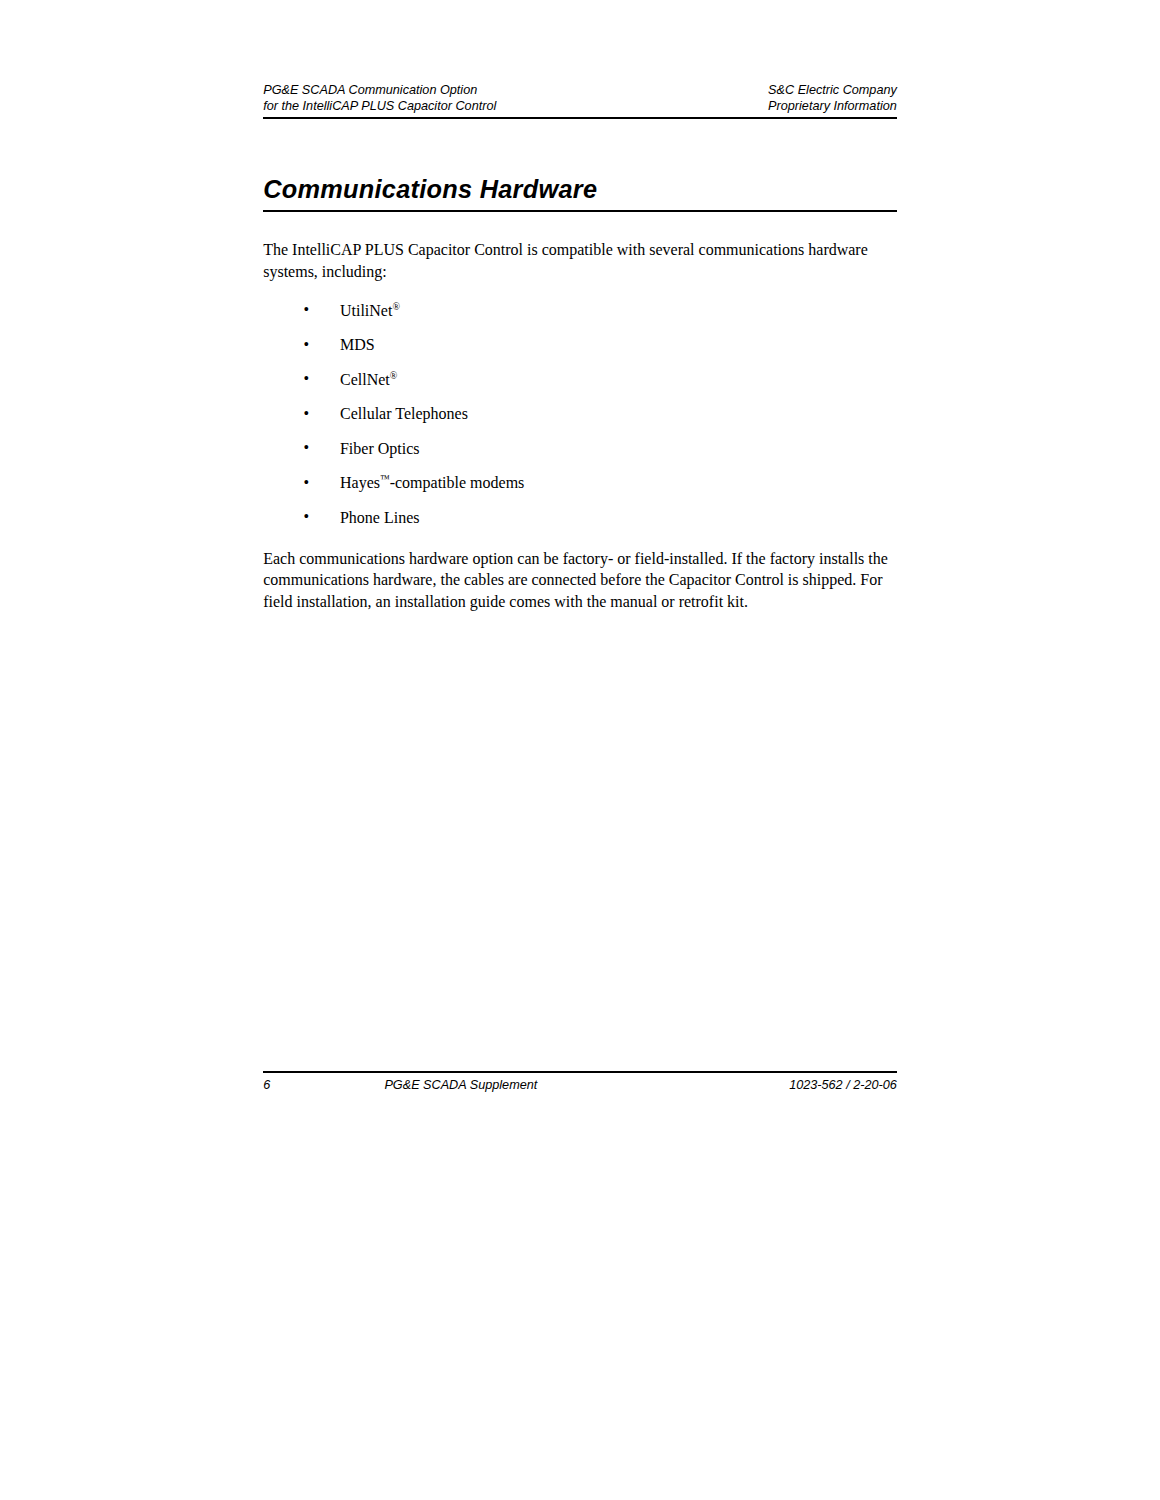| PG&E SCADA Communication Option | S&C Electric Company |
| for the IntelliCAP PLUS Capacitor Control | Proprietary Information |
Communications Hardware
The IntelliCAP PLUS Capacitor Control is compatible with several communications hardware systems, including:
UtiliNet®
MDS
CellNet®
Cellular Telephones
Fiber Optics
Hayes™-compatible modems
Phone Lines
Each communications hardware option can be factory- or field-installed. If the factory installs the communications hardware, the cables are connected before the Capacitor Control is shipped. For field installation, an installation guide comes with the manual or retrofit kit.
| 6 | PG&E SCADA Supplement | 1023-562 / 2-20-06 |